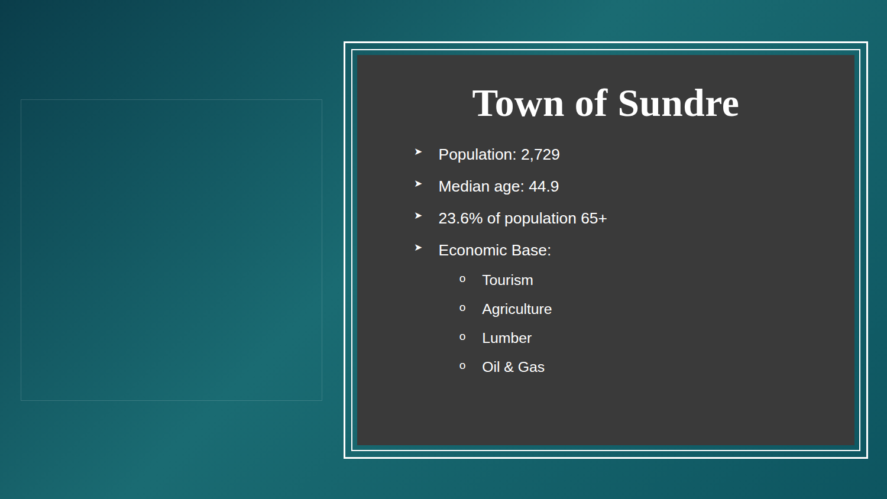Town of Sundre
Population: 2,729
Median age: 44.9
23.6% of population 65+
Economic Base:
Tourism
Agriculture
Lumber
Oil & Gas